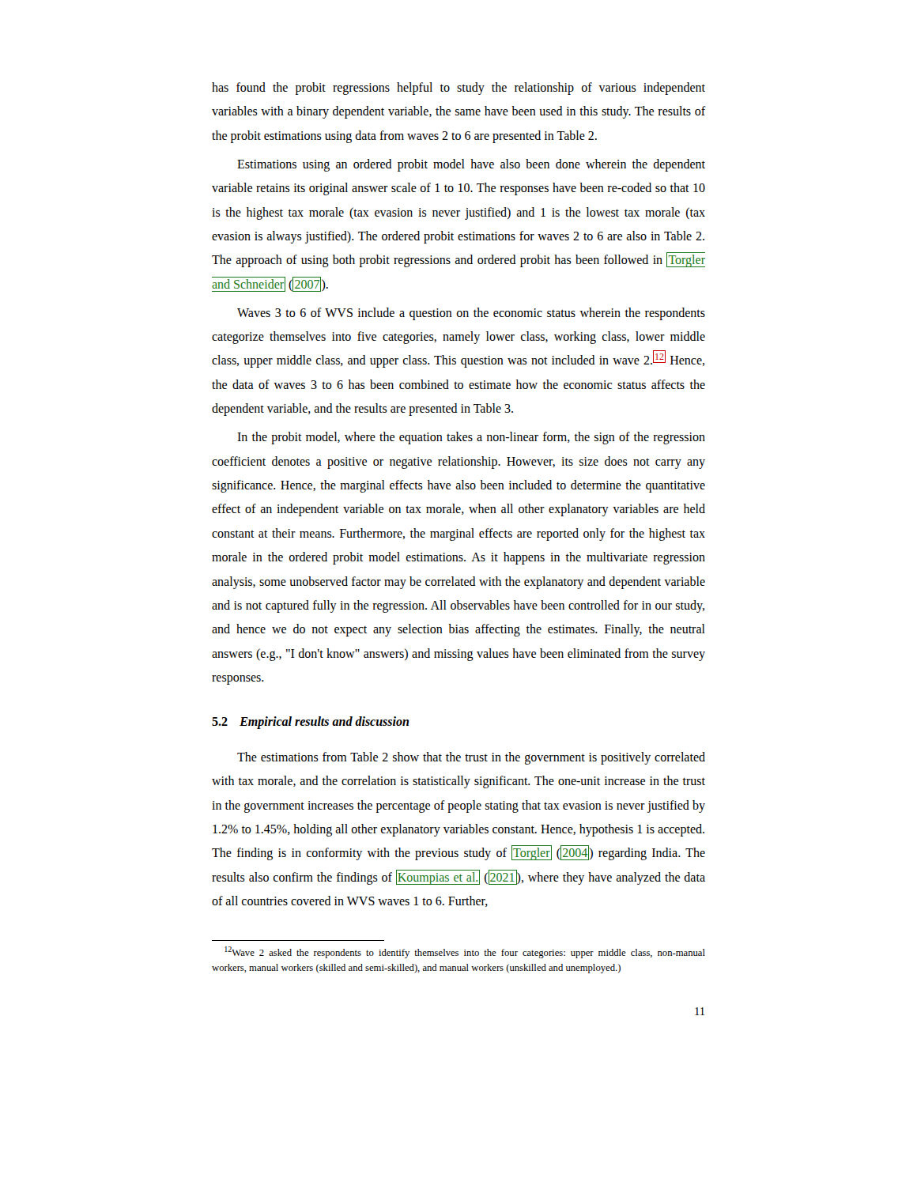has found the probit regressions helpful to study the relationship of various independent variables with a binary dependent variable, the same have been used in this study. The results of the probit estimations using data from waves 2 to 6 are presented in Table 2.
Estimations using an ordered probit model have also been done wherein the dependent variable retains its original answer scale of 1 to 10. The responses have been re-coded so that 10 is the highest tax morale (tax evasion is never justified) and 1 is the lowest tax morale (tax evasion is always justified). The ordered probit estimations for waves 2 to 6 are also in Table 2. The approach of using both probit regressions and ordered probit has been followed in Torgler and Schneider (2007).
Waves 3 to 6 of WVS include a question on the economic status wherein the respondents categorize themselves into five categories, namely lower class, working class, lower middle class, upper middle class, and upper class. This question was not included in wave 2.12 Hence, the data of waves 3 to 6 has been combined to estimate how the economic status affects the dependent variable, and the results are presented in Table 3.
In the probit model, where the equation takes a non-linear form, the sign of the regression coefficient denotes a positive or negative relationship. However, its size does not carry any significance. Hence, the marginal effects have also been included to determine the quantitative effect of an independent variable on tax morale, when all other explanatory variables are held constant at their means. Furthermore, the marginal effects are reported only for the highest tax morale in the ordered probit model estimations. As it happens in the multivariate regression analysis, some unobserved factor may be correlated with the explanatory and dependent variable and is not captured fully in the regression. All observables have been controlled for in our study, and hence we do not expect any selection bias affecting the estimates. Finally, the neutral answers (e.g., "I don't know" answers) and missing values have been eliminated from the survey responses.
5.2 Empirical results and discussion
The estimations from Table 2 show that the trust in the government is positively correlated with tax morale, and the correlation is statistically significant. The one-unit increase in the trust in the government increases the percentage of people stating that tax evasion is never justified by 1.2% to 1.45%, holding all other explanatory variables constant. Hence, hypothesis 1 is accepted. The finding is in conformity with the previous study of Torgler (2004) regarding India. The results also confirm the findings of Koumpias et al. (2021), where they have analyzed the data of all countries covered in WVS waves 1 to 6. Further,
12Wave 2 asked the respondents to identify themselves into the four categories: upper middle class, non-manual workers, manual workers (skilled and semi-skilled), and manual workers (unskilled and unemployed.)
11